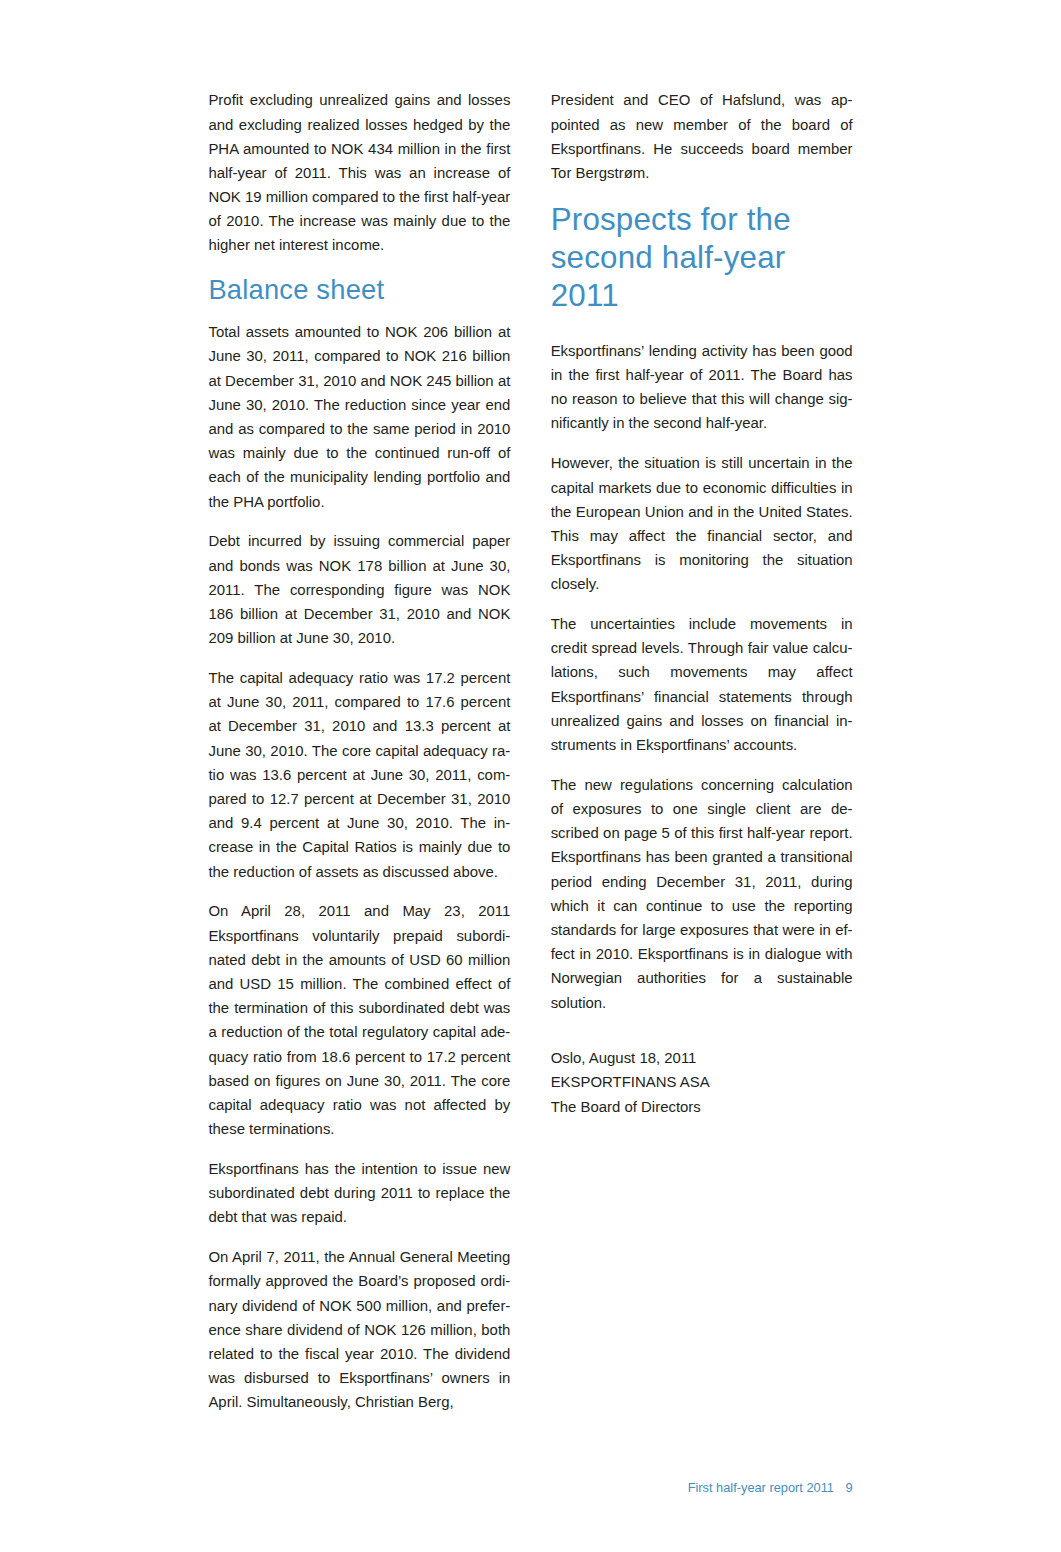Profit excluding unrealized gains and losses and excluding realized losses hedged by the PHA amounted to NOK 434 million in the first half-year of 2011. This was an increase of NOK 19 million compared to the first half-year of 2010. The increase was mainly due to the higher net interest income.
Balance sheet
Total assets amounted to NOK 206 billion at June 30, 2011, compared to NOK 216 billion at December 31, 2010 and NOK 245 billion at June 30, 2010. The reduction since year end and as compared to the same period in 2010 was mainly due to the continued run-off of each of the municipality lending portfolio and the PHA portfolio.
Debt incurred by issuing commercial paper and bonds was NOK 178 billion at June 30, 2011. The corresponding figure was NOK 186 billion at December 31, 2010 and NOK 209 billion at June 30, 2010.
The capital adequacy ratio was 17.2 percent at June 30, 2011, compared to 17.6 percent at December 31, 2010 and 13.3 percent at June 30, 2010. The core capital adequacy ratio was 13.6 percent at June 30, 2011, compared to 12.7 percent at December 31, 2010 and 9.4 percent at June 30, 2010. The increase in the Capital Ratios is mainly due to the reduction of assets as discussed above.
On April 28, 2011 and May 23, 2011 Eksportfinans voluntarily prepaid subordinated debt in the amounts of USD 60 million and USD 15 million. The combined effect of the termination of this subordinated debt was a reduction of the total regulatory capital adequacy ratio from 18.6 percent to 17.2 percent based on figures on June 30, 2011. The core capital adequacy ratio was not affected by these terminations.
Eksportfinans has the intention to issue new subordinated debt during 2011 to replace the debt that was repaid.
On April 7, 2011, the Annual General Meeting formally approved the Board’s proposed ordinary dividend of NOK 500 million, and preference share dividend of NOK 126 million, both related to the fiscal year 2010. The dividend was disbursed to Eksportfinans’ owners in April. Simultaneously, Christian Berg,
President and CEO of Hafslund, was appointed as new member of the board of Eksportfinans. He succeeds board member Tor Bergstrøm.
Prospects for the second half-year 2011
Eksportfinans’ lending activity has been good in the first half-year of 2011. The Board has no reason to believe that this will change significantly in the second half-year.
However, the situation is still uncertain in the capital markets due to economic difficulties in the European Union and in the United States. This may affect the financial sector, and Eksportfinans is monitoring the situation closely.
The uncertainties include movements in credit spread levels. Through fair value calculations, such movements may affect Eksportfinans’ financial statements through unrealized gains and losses on financial instruments in Eksportfinans’ accounts.
The new regulations concerning calculation of exposures to one single client are described on page 5 of this first half-year report. Eksportfinans has been granted a transitional period ending December 31, 2011, during which it can continue to use the reporting standards for large exposures that were in effect in 2010. Eksportfinans is in dialogue with Norwegian authorities for a sustainable solution.
Oslo, August 18, 2011
EKSPORTFINANS ASA
The Board of Directors
First half-year report 20119